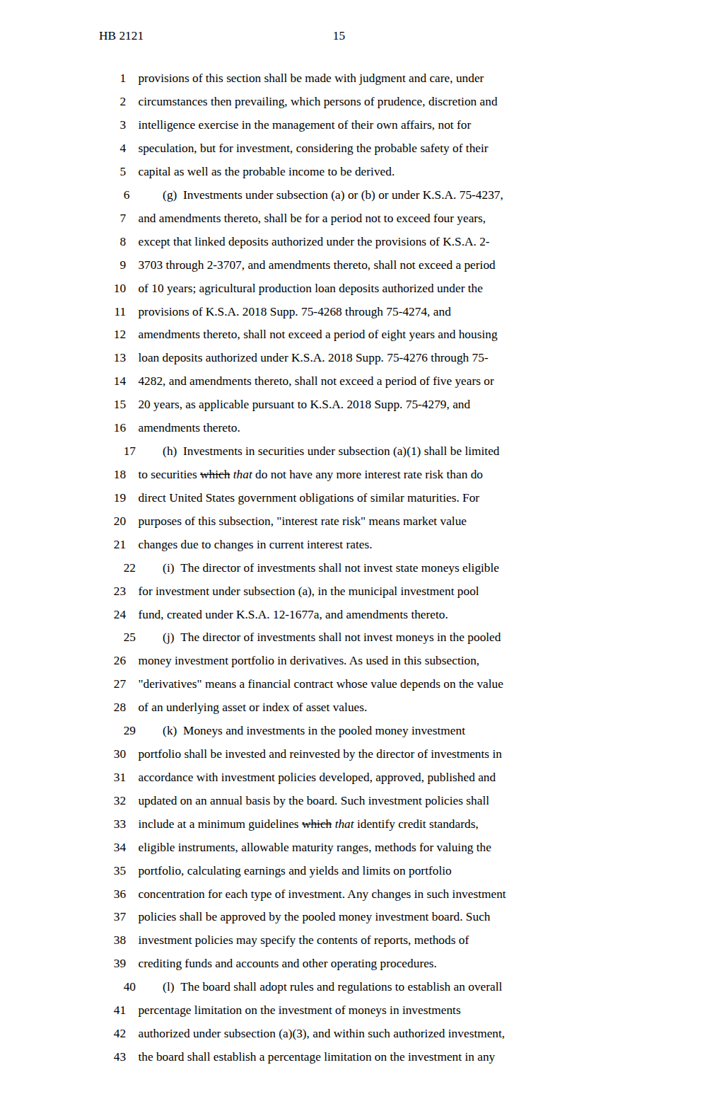HB 2121 15
provisions of this section shall be made with judgment and care, under
circumstances then prevailing, which persons of prudence, discretion and
intelligence exercise in the management of their own affairs, not for
speculation, but for investment, considering the probable safety of their
capital as well as the probable income to be derived.
(g) Investments under subsection (a) or (b) or under K.S.A. 75-4237,
and amendments thereto, shall be for a period not to exceed four years,
except that linked deposits authorized under the provisions of K.S.A. 2-
3703 through 2-3707, and amendments thereto, shall not exceed a period
of 10 years; agricultural production loan deposits authorized under the
provisions of K.S.A. 2018 Supp. 75-4268 through 75-4274, and
amendments thereto, shall not exceed a period of eight years and housing
loan deposits authorized under K.S.A. 2018 Supp. 75-4276 through 75-
4282, and amendments thereto, shall not exceed a period of five years or
20 years, as applicable pursuant to K.S.A. 2018 Supp. 75-4279, and
amendments thereto.
(h) Investments in securities under subsection (a)(1) shall be limited
to securities which that do not have any more interest rate risk than do
direct United States government obligations of similar maturities. For
purposes of this subsection, "interest rate risk" means market value
changes due to changes in current interest rates.
(i) The director of investments shall not invest state moneys eligible
for investment under subsection (a), in the municipal investment pool
fund, created under K.S.A. 12-1677a, and amendments thereto.
(j) The director of investments shall not invest moneys in the pooled
money investment portfolio in derivatives. As used in this subsection,
"derivatives" means a financial contract whose value depends on the value
of an underlying asset or index of asset values.
(k) Moneys and investments in the pooled money investment
portfolio shall be invested and reinvested by the director of investments in
accordance with investment policies developed, approved, published and
updated on an annual basis by the board. Such investment policies shall
include at a minimum guidelines which that identify credit standards,
eligible instruments, allowable maturity ranges, methods for valuing the
portfolio, calculating earnings and yields and limits on portfolio
concentration for each type of investment. Any changes in such investment
policies shall be approved by the pooled money investment board. Such
investment policies may specify the contents of reports, methods of
crediting funds and accounts and other operating procedures.
(l) The board shall adopt rules and regulations to establish an overall
percentage limitation on the investment of moneys in investments
authorized under subsection (a)(3), and within such authorized investment,
the board shall establish a percentage limitation on the investment in any